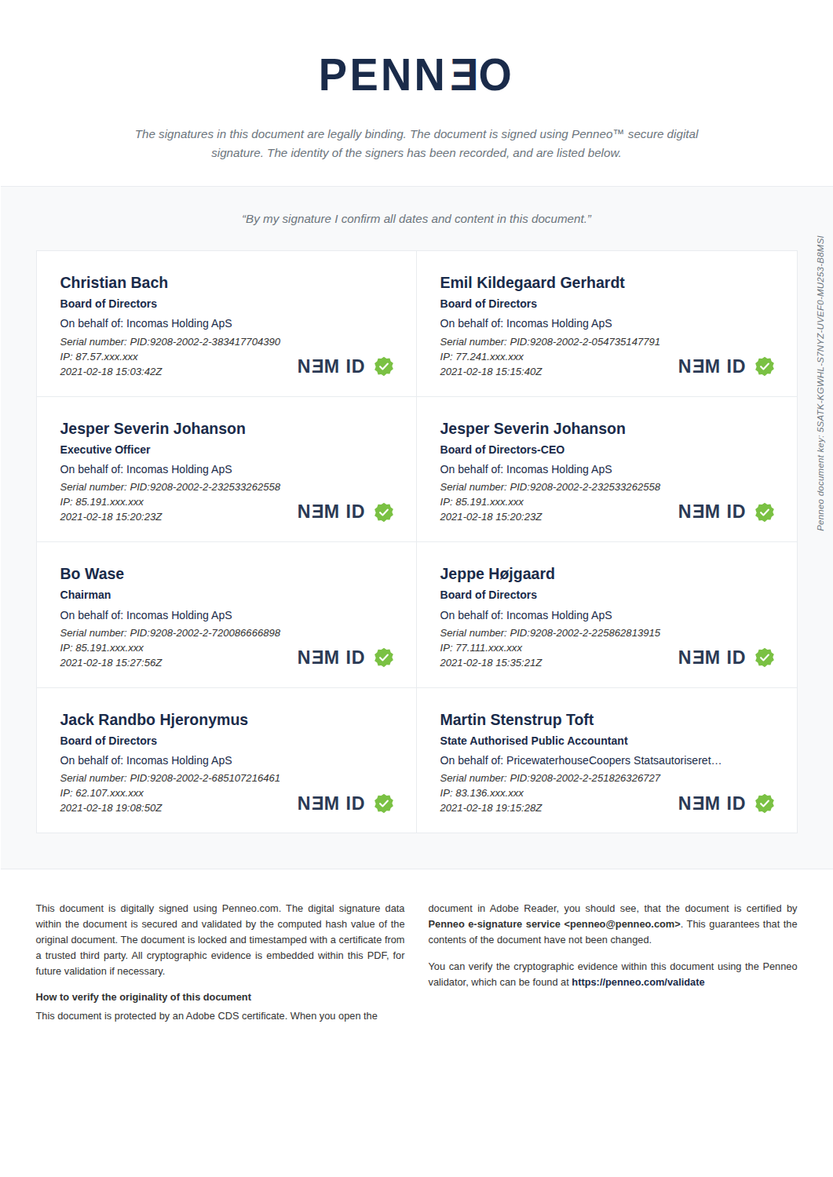PENNEO
The signatures in this document are legally binding. The document is signed using Penneo™ secure digital signature. The identity of the signers has been recorded, and are listed below.
“By my signature I confirm all dates and content in this document.”
Christian Bach
Board of Directors
On behalf of: Incomas Holding ApS
Serial number: PID:9208-2002-2-383417704390
IP: 87.57.xxx.xxx
2021-02-18 15:03:42Z
NEM ID
Emil Kildegaard Gerhardt
Board of Directors
On behalf of: Incomas Holding ApS
Serial number: PID:9208-2002-2-054735147791
IP: 77.241.xxx.xxx
2021-02-18 15:15:40Z
NEM ID
Jesper Severin Johanson
Executive Officer
On behalf of: Incomas Holding ApS
Serial number: PID:9208-2002-2-232533262558
IP: 85.191.xxx.xxx
2021-02-18 15:20:23Z
NEM ID
Jesper Severin Johanson
Board of Directors-CEO
On behalf of: Incomas Holding ApS
Serial number: PID:9208-2002-2-232533262558
IP: 85.191.xxx.xxx
2021-02-18 15:20:23Z
NEM ID
Bo Wase
Chairman
On behalf of: Incomas Holding ApS
Serial number: PID:9208-2002-2-720086666898
IP: 85.191.xxx.xxx
2021-02-18 15:27:56Z
NEM ID
Jeppe Højgaard
Board of Directors
On behalf of: Incomas Holding ApS
Serial number: PID:9208-2002-2-225862813915
IP: 77.111.xxx.xxx
2021-02-18 15:35:21Z
NEM ID
Jack Randbo Hjeronymus
Board of Directors
On behalf of: Incomas Holding ApS
Serial number: PID:9208-2002-2-685107216461
IP: 62.107.xxx.xxx
2021-02-18 19:08:50Z
NEM ID
Martin Stenstrup Toft
State Authorised Public Accountant
On behalf of: PricewaterhouseCoopers Statsautoriseret…
Serial number: PID:9208-2002-2-251826326727
IP: 83.136.xxx.xxx
2021-02-18 19:15:28Z
NEM ID
Penneo document key: 5SATK-KGWHL-S7NYZ-UVEF0-MU253-B8MSI
This document is digitally signed using Penneo.com. The digital signature data within the document is secured and validated by the computed hash value of the original document. The document is locked and timestamped with a certificate from a trusted third party. All cryptographic evidence is embedded within this PDF, for future validation if necessary.
How to verify the originality of this document
This document is protected by an Adobe CDS certificate. When you open the
document in Adobe Reader, you should see, that the document is certified by Penneo e-signature service <penneo@penneo.com>. This guarantees that the contents of the document have not been changed.
You can verify the cryptographic evidence within this document using the Penneo validator, which can be found at https://penneo.com/validate